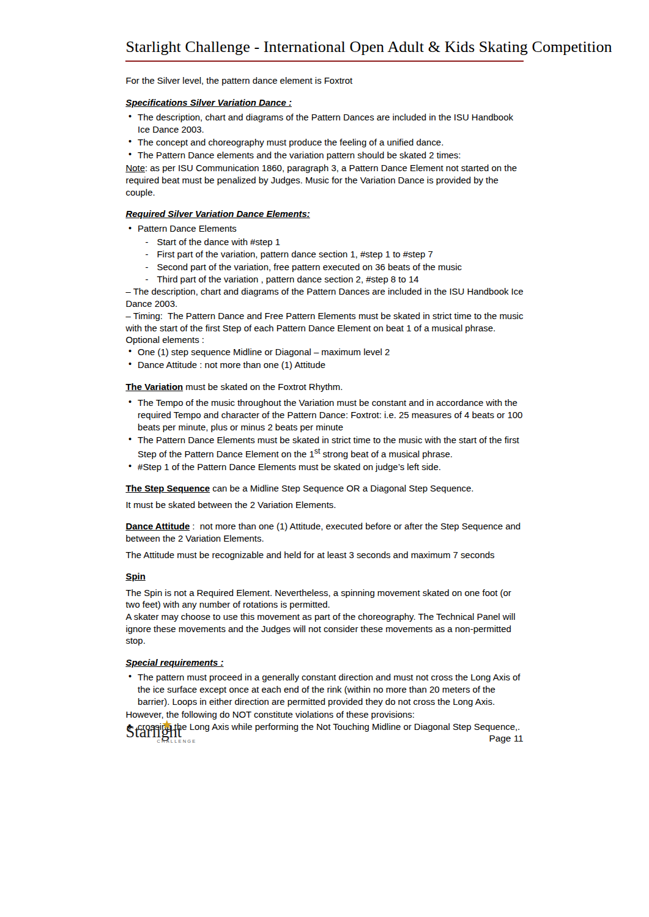Starlight Challenge - International Open Adult & Kids Skating Competition
For the Silver level, the pattern dance element is Foxtrot
Specifications Silver Variation Dance :
The description, chart and diagrams of the Pattern Dances are included in the ISU Handbook Ice Dance 2003.
The concept and choreography must produce the feeling of a unified dance.
The Pattern Dance elements and the variation pattern should be skated 2 times:
Note: as per ISU Communication 1860, paragraph 3, a Pattern Dance Element not started on the required beat must be penalized by Judges. Music for the Variation Dance is provided by the couple.
Required Silver Variation Dance Elements:
Pattern Dance Elements
Start of the dance with #step 1
First part of the variation, pattern dance section 1, #step 1 to #step 7
Second part of the variation, free pattern executed on 36 beats of the music
Third part of the variation , pattern dance section 2, #step 8 to 14
– The description, chart and diagrams of the Pattern Dances are included in the ISU Handbook Ice Dance 2003.
– Timing: The Pattern Dance and Free Pattern Elements must be skated in strict time to the music with the start of the first Step of each Pattern Dance Element on beat 1 of a musical phrase.
Optional elements :
One (1) step sequence Midline or Diagonal – maximum level 2
Dance Attitude : not more than one (1) Attitude
The Variation must be skated on the Foxtrot Rhythm.
The Tempo of the music throughout the Variation must be constant and in accordance with the required Tempo and character of the Pattern Dance: Foxtrot: i.e. 25 measures of 4 beats or 100 beats per minute, plus or minus 2 beats per minute
The Pattern Dance Elements must be skated in strict time to the music with the start of the first Step of the Pattern Dance Element on the 1st strong beat of a musical phrase.
#Step 1 of the Pattern Dance Elements must be skated on judge’s left side.
The Step Sequence can be a Midline Step Sequence OR a Diagonal Step Sequence.
It must be skated between the 2 Variation Elements.
Dance Attitude : not more than one (1) Attitude, executed before or after the Step Sequence and between the 2 Variation Elements.
The Attitude must be recognizable and held for at least 3 seconds and maximum 7 seconds
Spin
The Spin is not a Required Element. Nevertheless, a spinning movement skated on one foot (or two feet) with any number of rotations is permitted.
A skater may choose to use this movement as part of the choreography. The Technical Panel will ignore these movements and the Judges will not consider these movements as a non-permitted stop.
Special requirements :
The pattern must proceed in a generally constant direction and must not cross the Long Axis of the ice surface except once at each end of the rink (within no more than 20 meters of the barrier). Loops in either direction are permitted provided they do not cross the Long Axis.
However, the following do NOT constitute violations of these provisions:
crossing the Long Axis while performing the Not Touching Midline or Diagonal Step Sequence,.
★ Starlight CHALLENGE
Page 11